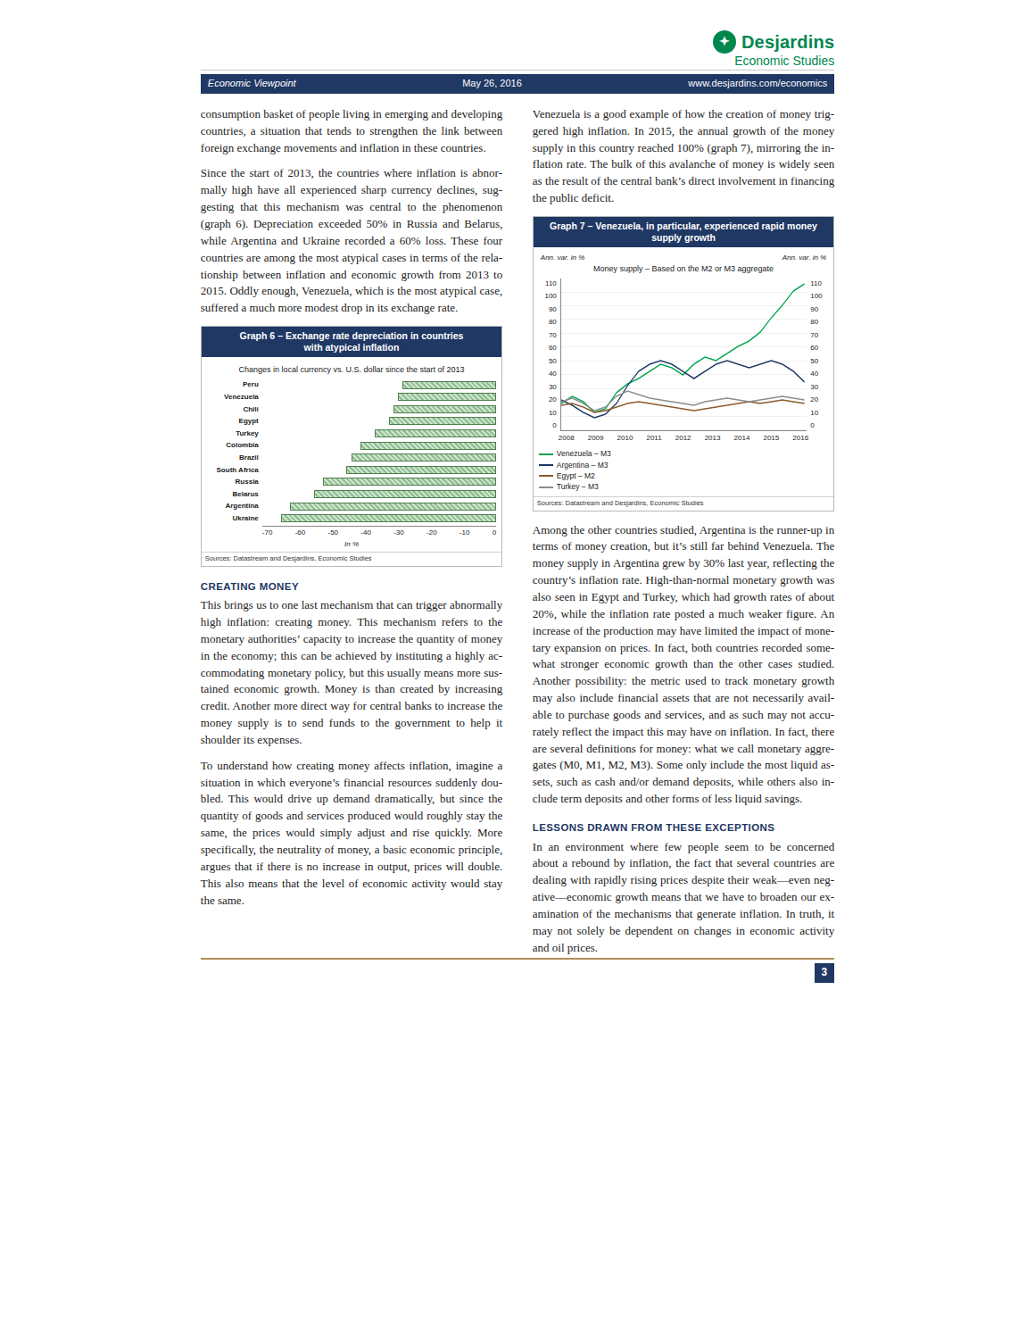✦ Desjardins
Economic Studies
Economic Viewpoint
May 26, 2016
www.desjardins.com/economics
consumption basket of people living in emerging and developing countries, a situation that tends to strengthen the link between foreign exchange movements and inflation in these countries.
Since the start of 2013, the countries where inflation is abnormally high have all experienced sharp currency declines, suggesting that this mechanism was central to the phenomenon (graph 6). Depreciation exceeded 50% in Russia and Belarus, while Argentina and Ukraine recorded a 60% loss. These four countries are among the most atypical cases in terms of the relationship between inflation and economic growth from 2013 to 2015. Oddly enough, Venezuela, which is the most atypical case, suffered a much more modest drop in its exchange rate.
Graph 6 – Exchange rate depreciation in countries
with atypical inflation
Changes in local currency vs. U.S. dollar since the start of 2013
Peru
Venezuela
Chili
Egypt
Turkey
Colombia
Brazil
South Africa
Russia
Belarus
Argentina
Ukraine
-70-60-50-40-30-20-100
In %
Sources: Datastream and Desjardins, Economic Studies
Creating money
This brings us to one last mechanism that can trigger abnormally high inflation: creating money. This mechanism refers to the monetary authorities’ capacity to increase the quantity of money in the economy; this can be achieved by instituting a highly accommodating monetary policy, but this usually means more sustained economic growth. Money is than created by increasing credit. Another more direct way for central banks to increase the money supply is to send funds to the government to help it shoulder its expenses.
To understand how creating money affects inflation, imagine a situation in which everyone’s financial resources suddenly doubled. This would drive up demand dramatically, but since the quantity of goods and services produced would roughly stay the same, the prices would simply adjust and rise quickly. More specifically, the neutrality of money, a basic economic principle, argues that if there is no increase in output, prices will double. This also means that the level of economic activity would stay the same.
Venezuela is a good example of how the creation of money triggered high inflation. In 2015, the annual growth of the money supply in this country reached 100% (graph 7), mirroring the inflation rate. The bulk of this avalanche of money is widely seen as the result of the central bank’s direct involvement in financing the public deficit.
Graph 7 – Venezuela, in particular, experienced rapid money
supply growth
Ann. var. in % Ann. var. in %
Money supply – Based on the M2 or M3 aggregate
1101009080706050403020100
1101009080706050403020100
200820092010201120122013201420152016
Venezuela – M3
Argentina – M3
Egypt – M2
Turkey – M3
Sources: Datastream and Desjardins, Economic Studies
Among the other countries studied, Argentina is the runner-up in terms of money creation, but it’s still far behind Venezuela. The money supply in Argentina grew by 30% last year, reflecting the country’s inflation rate. High-than-normal monetary growth was also seen in Egypt and Turkey, which had growth rates of about 20%, while the inflation rate posted a much weaker figure. An increase of the production may have limited the impact of monetary expansion on prices. In fact, both countries recorded somewhat stronger economic growth than the other cases studied. Another possibility: the metric used to track monetary growth may also include financial assets that are not necessarily available to purchase goods and services, and as such may not accurately reflect the impact this may have on inflation. In fact, there are several definitions for money: what we call monetary aggregates (M0, M1, M2, M3). Some only include the most liquid assets, such as cash and/or demand deposits, while others also include term deposits and other forms of less liquid savings.
Lessons drawn from these exceptions
In an environment where few people seem to be concerned about a rebound by inflation, the fact that several countries are dealing with rapidly rising prices despite their weak—even negative—economic growth means that we have to broaden our examination of the mechanisms that generate inflation. In truth, it may not solely be dependent on changes in economic activity and oil prices.
3